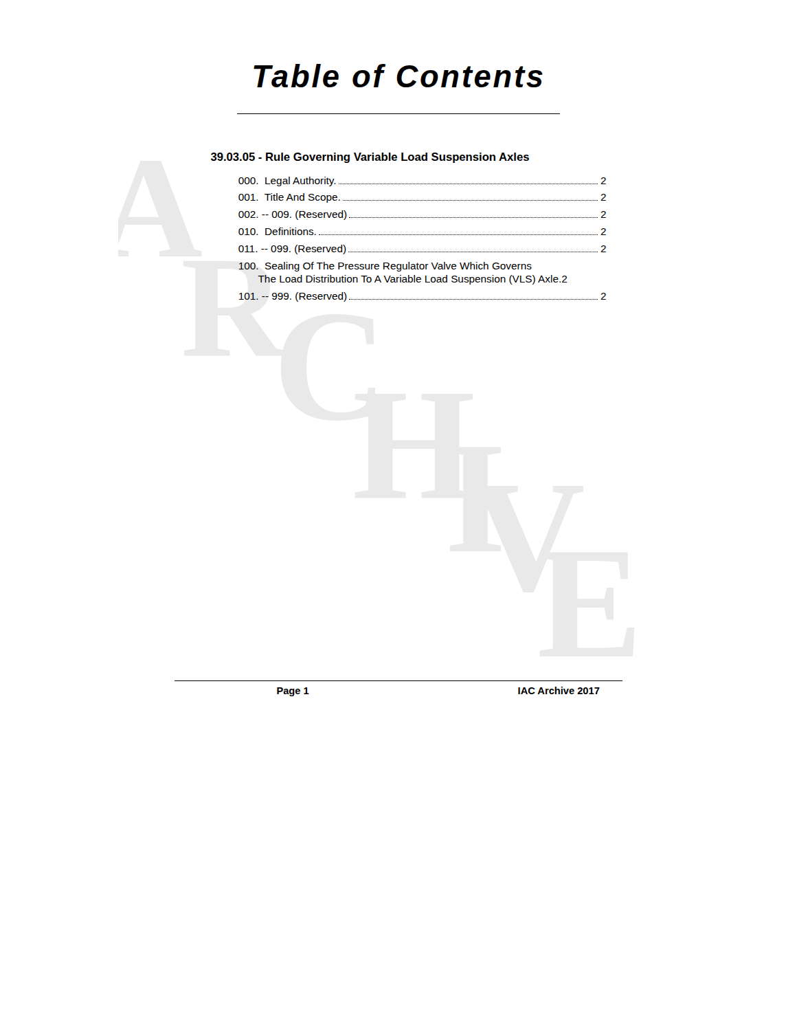A R C H I V E
Table of Contents
39.03.05 - Rule Governing Variable Load Suspension Axles
000. Legal Authority. 2
001. Title And Scope. 2
002. -- 009. (Reserved) 2
010. Definitions. 2
011. -- 099. (Reserved) 2
100. Sealing Of The Pressure Regulator Valve Which Governs The Load Distribution To A Variable Load Suspension (VLS) Axle. 2
101. -- 999. (Reserved) 2
Page 1 IAC Archive 2017